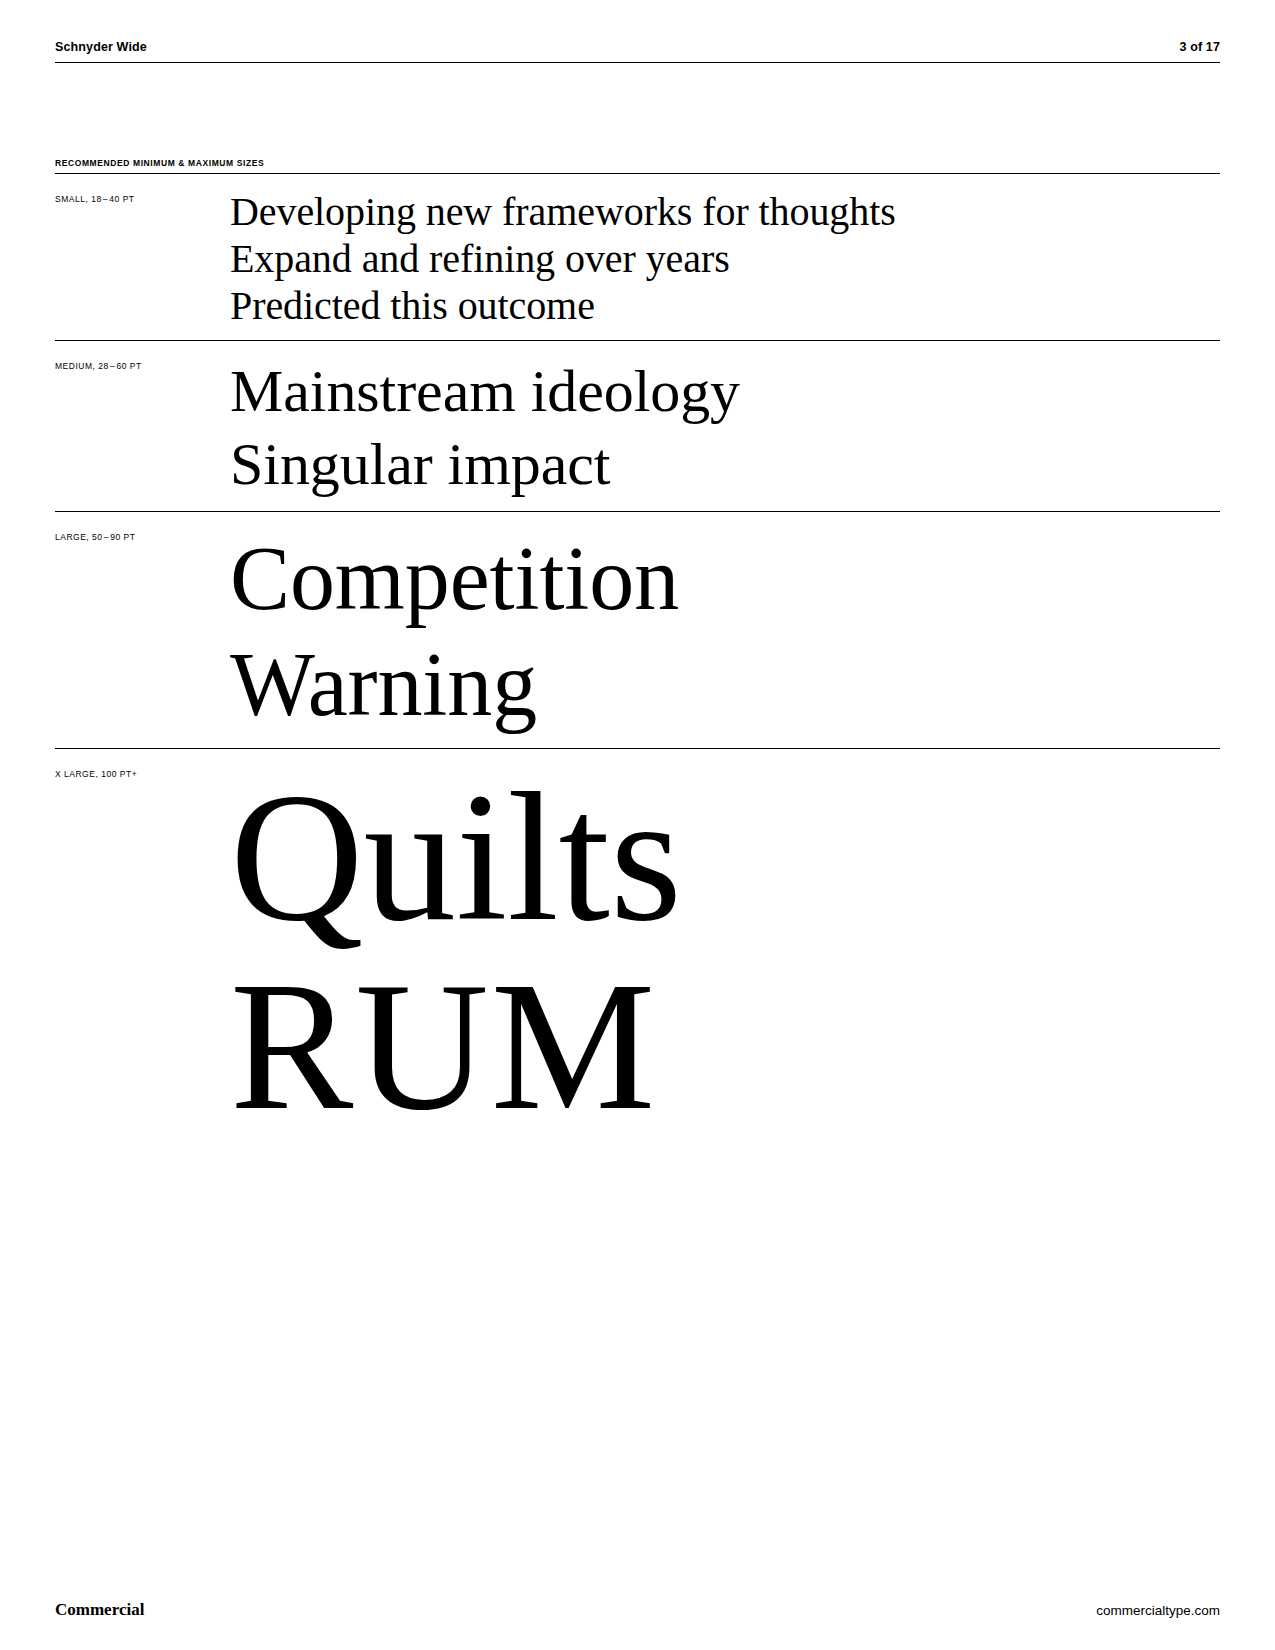Schnyder Wide
3 of 17
Recommended Minimum & Maximum Sizes
Small, 18 – 40 pt
Developing new frameworks for thoughts
Expand and refining over years
Predicted this outcome
Medium, 28 – 60 pt
Mainstream ideology
Singular impact
Large, 50 – 90 pt
Competition
Warning
X Large, 100 pt+
Quilts
RUM
Commercial
commercialtype.com